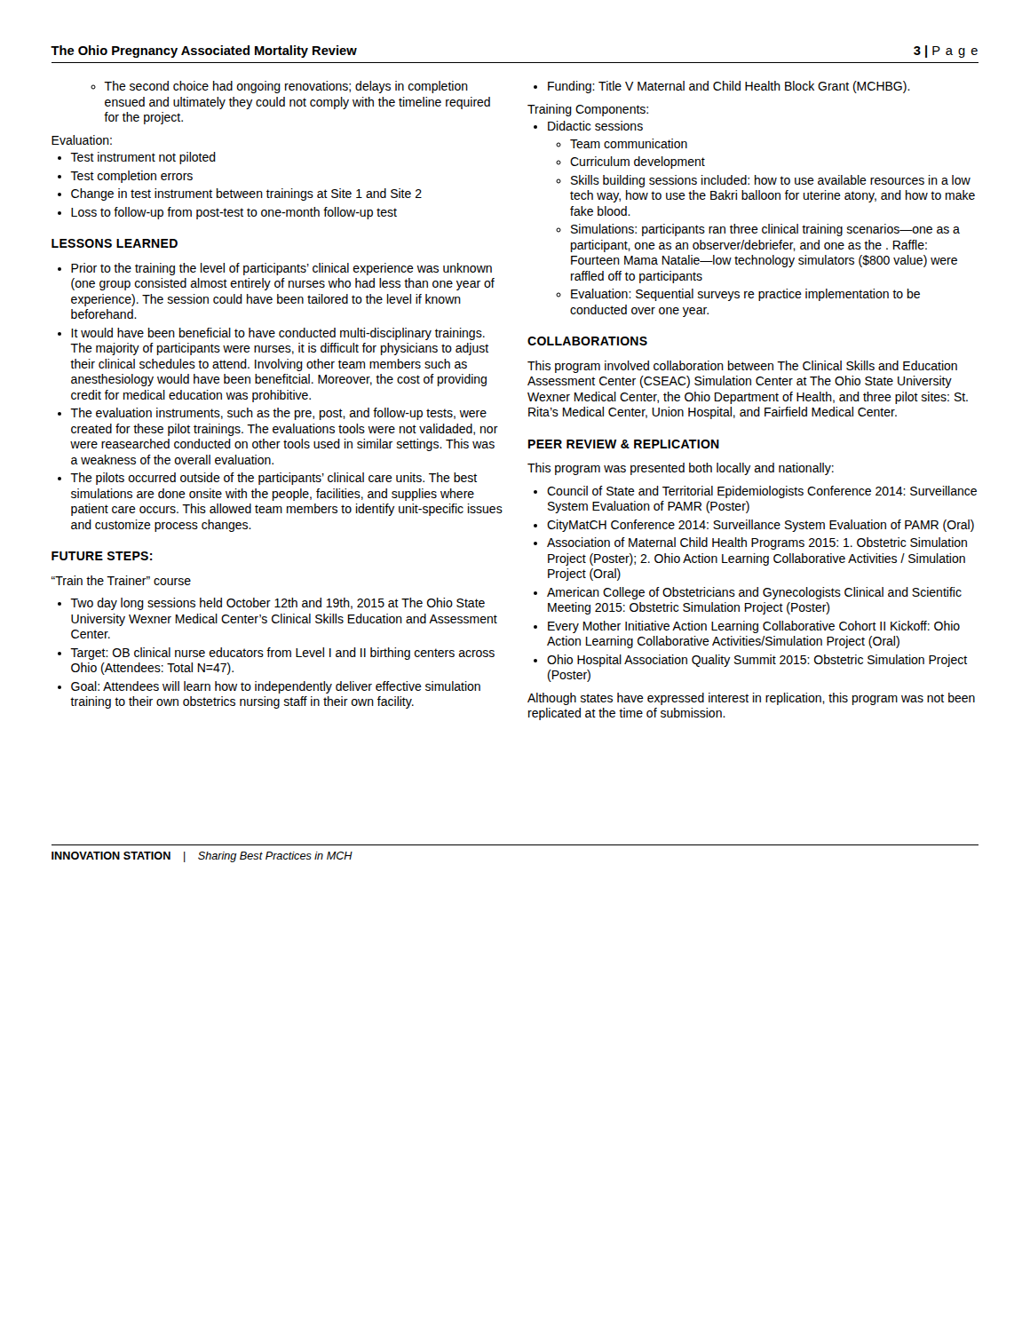The Ohio Pregnancy Associated Mortality Review 3 | P a g e
The second choice had ongoing renovations; delays in completion ensued and ultimately they could not comply with the timeline required for the project.
Evaluation:
Test instrument not piloted
Test completion errors
Change in test instrument between trainings at Site 1 and Site 2
Loss to follow-up from post-test to one-month follow-up test
LESSONS LEARNED
Prior to the training the level of participants’ clinical experience was unknown (one group consisted almost entirely of nurses who had less than one year of experience). The session could have been tailored to the level if known beforehand.
It would have been beneficial to have conducted multi-disciplinary trainings. The majority of participants were nurses, it is difficult for physicians to adjust their clinical schedules to attend. Involving other team members such as anesthesiology would have been benefitcial. Moreover, the cost of providing credit for medical education was prohibitive.
The evaluation instruments, such as the pre, post, and follow-up tests, were created for these pilot trainings. The evaluations tools were not validaded, nor were reasearched conducted on other tools used in similar settings. This was a weakness of the overall evaluation.
The pilots occurred outside of the participants’ clinical care units. The best simulations are done onsite with the people, facilities, and supplies where patient care occurs. This allowed team members to identify unit-specific issues and customize process changes.
FUTURE STEPS:
“Train the Trainer” course
Two day long sessions held October 12th and 19th, 2015 at The Ohio State University Wexner Medical Center’s Clinical Skills Education and Assessment Center.
Target: OB clinical nurse educators from Level I and II birthing centers across Ohio (Attendees: Total N=47).
Goal: Attendees will learn how to independently deliver effective simulation training to their own obstetrics nursing staff in their own facility.
Funding: Title V Maternal and Child Health Block Grant (MCHBG).
Training Components:
Didactic sessions
Team communication
Curriculum development
Skills building sessions included: how to use available resources in a low tech way, how to use the Bakri balloon for uterine atony, and how to make fake blood.
Simulations: participants ran three clinical training scenarios—one as a participant, one as an observer/debriefer, and one as the . Raffle: Fourteen Mama Natalie—low technology simulators ($800 value) were raffled off to participants
Evaluation: Sequential surveys re practice implementation to be conducted over one year.
COLLABORATIONS
This program involved collaboration between The Clinical Skills and Education Assessment Center (CSEAC) Simulation Center at The Ohio State University Wexner Medical Center, the Ohio Department of Health, and three pilot sites: St. Rita’s Medical Center, Union Hospital, and Fairfield Medical Center.
PEER REVIEW & REPLICATION
This program was presented both locally and nationally:
Council of State and Territorial Epidemiologists Conference 2014: Surveillance System Evaluation of PAMR (Poster)
CityMatCH Conference 2014: Surveillance System Evaluation of PAMR (Oral)
Association of Maternal Child Health Programs 2015: 1. Obstetric Simulation Project (Poster); 2. Ohio Action Learning Collaborative Activities / Simulation Project (Oral)
American College of Obstetricians and Gynecologists Clinical and Scientific Meeting 2015: Obstetric Simulation Project (Poster)
Every Mother Initiative Action Learning Collaborative Cohort II Kickoff: Ohio Action Learning Collaborative Activities/Simulation Project (Oral)
Ohio Hospital Association Quality Summit 2015: Obstetric Simulation Project (Poster)
Although states have expressed interest in replication, this program was not been replicated at the time of submission.
INNOVATION STATION | Sharing Best Practices in MCH